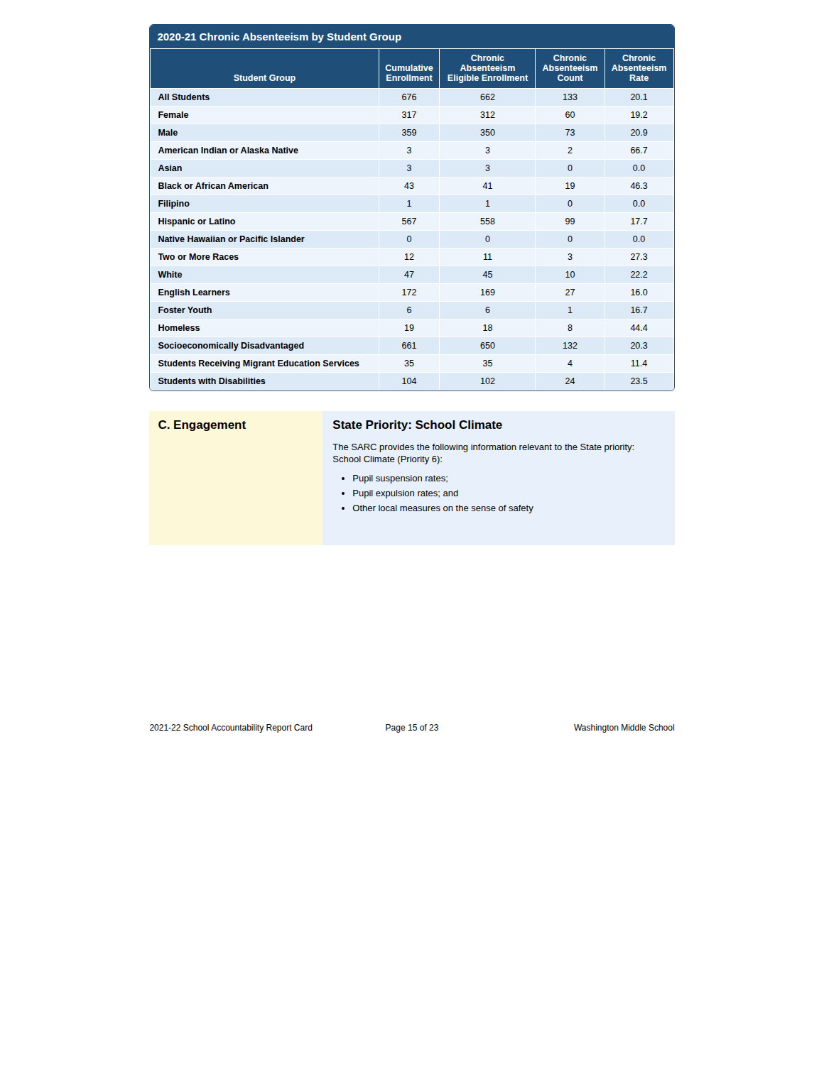2020-21 Chronic Absenteeism by Student Group
| Student Group | Cumulative Enrollment | Chronic Absenteeism Eligible Enrollment | Chronic Absenteeism Count | Chronic Absenteeism Rate |
| --- | --- | --- | --- | --- |
| All Students | 676 | 662 | 133 | 20.1 |
| Female | 317 | 312 | 60 | 19.2 |
| Male | 359 | 350 | 73 | 20.9 |
| American Indian or Alaska Native | 3 | 3 | 2 | 66.7 |
| Asian | 3 | 3 | 0 | 0.0 |
| Black or African American | 43 | 41 | 19 | 46.3 |
| Filipino | 1 | 1 | 0 | 0.0 |
| Hispanic or Latino | 567 | 558 | 99 | 17.7 |
| Native Hawaiian or Pacific Islander | 0 | 0 | 0 | 0.0 |
| Two or More Races | 12 | 11 | 3 | 27.3 |
| White | 47 | 45 | 10 | 22.2 |
| English Learners | 172 | 169 | 27 | 16.0 |
| Foster Youth | 6 | 6 | 1 | 16.7 |
| Homeless | 19 | 18 | 8 | 44.4 |
| Socioeconomically Disadvantaged | 661 | 650 | 132 | 20.3 |
| Students Receiving Migrant Education Services | 35 | 35 | 4 | 11.4 |
| Students with Disabilities | 104 | 102 | 24 | 23.5 |
C. Engagement
State Priority: School Climate
The SARC provides the following information relevant to the State priority: School Climate (Priority 6):
Pupil suspension rates;
Pupil expulsion rates; and
Other local measures on the sense of safety
2021-22 School Accountability Report Card
Page 15 of 23
Washington Middle School